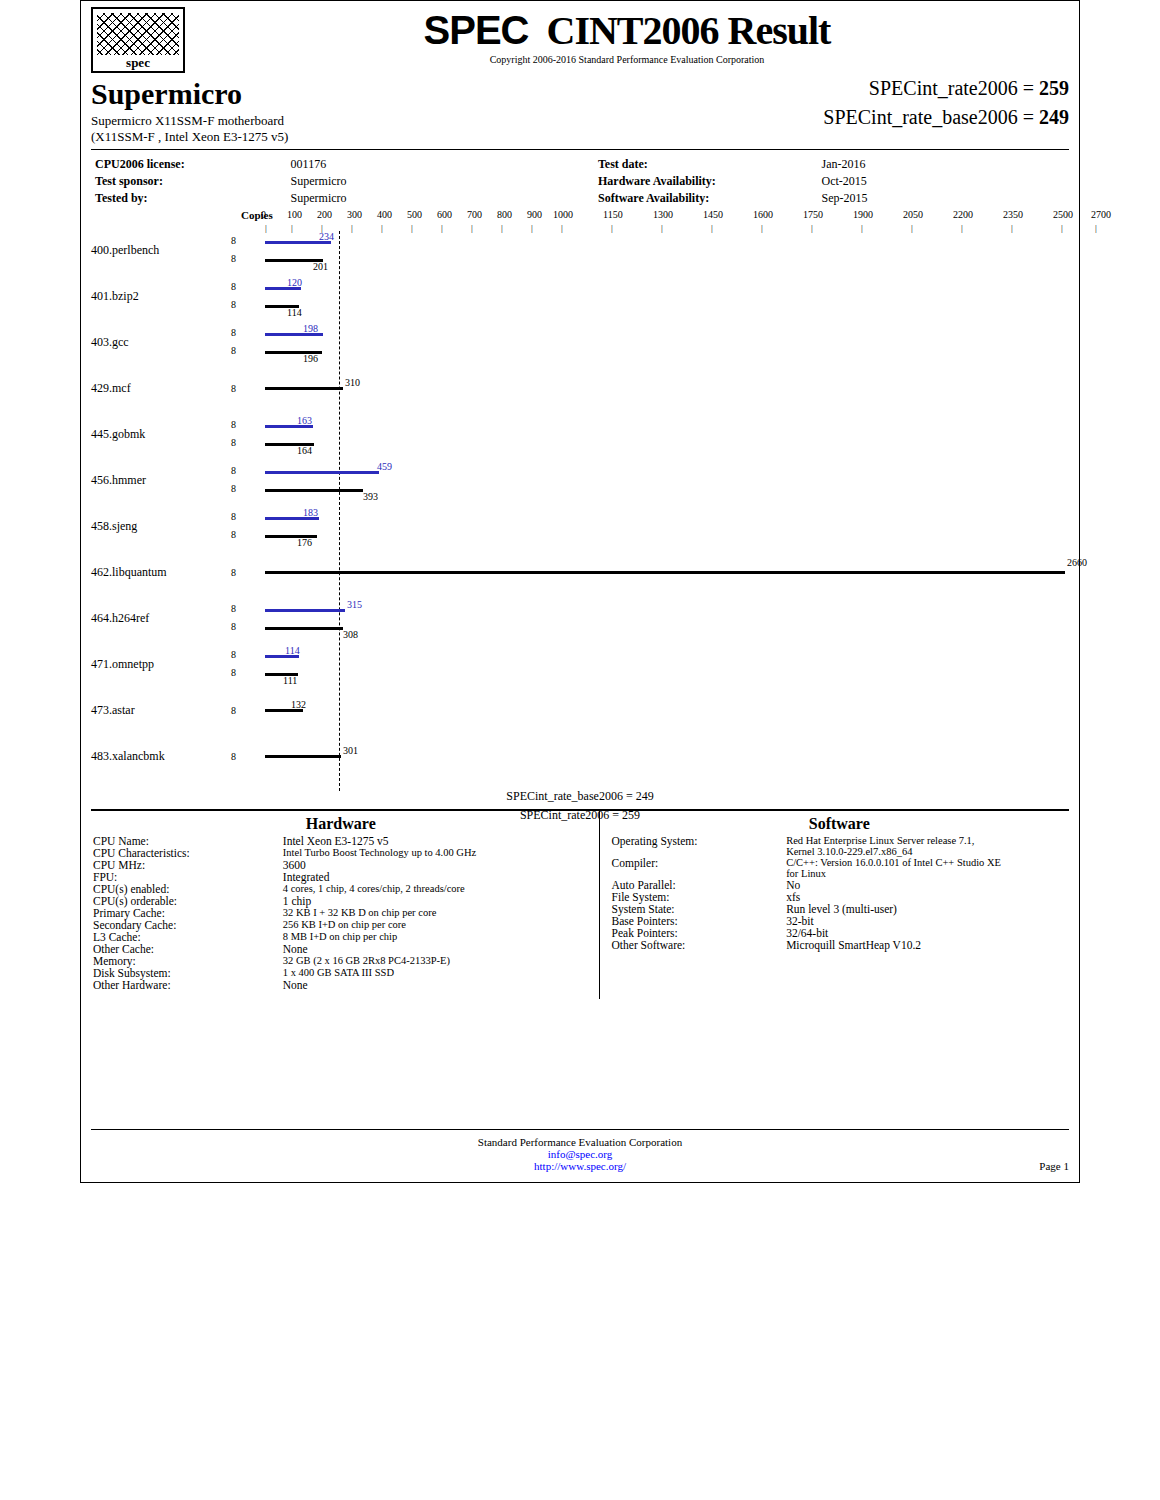spec
SPEC CINT2006 Result
Copyright 2006-2016 Standard Performance Evaluation Corporation
Supermicro
Supermicro X11SSM-F motherboard
(X11SSM-F , Intel Xeon E3-1275 v5)
SPECint_rate2006 = 259
SPECint_rate_base2006 = 249
| CPU2006 license: | 001176 | Test date: | Jan-2016 |
| Test sponsor: | Supermicro | Hardware Availability: | Oct-2015 |
| Tested by: | Supermicro | Software Availability: | Sep-2015 |
Copies
0 100 200 300 400 500 600 700 800 900 1000 1150 1300 1450 1600 1750 1900 2050 2200 2350 2500 2700
||| ||| ||| ||| ||| ||| ||| |
400.perlbench
8
8
234
201
401.bzip2
8
8
120
114
403.gcc
8
8
198
196
429.mcf
8
310
445.gobmk
8
8
163
164
456.hmmer
8
8
459
393
458.sjeng
8
8
183
176
462.libquantum
8
2660
464.h264ref
8
8
315
308
471.omnetpp
8
8
114
111
473.astar
8
132
483.xalancbmk
8
301
SPECint_rate_base2006 = 249
SPECint_rate2006 = 259
Hardware
| CPU Name: | Intel Xeon E3-1275 v5 |
| CPU Characteristics: | Intel Turbo Boost Technology up to 4.00 GHz |
| CPU MHz: | 3600 |
| FPU: | Integrated |
| CPU(s) enabled: | 4 cores, 1 chip, 4 cores/chip, 2 threads/core |
| CPU(s) orderable: | 1 chip |
| Primary Cache: | 32 KB I + 32 KB D on chip per core |
| Secondary Cache: | 256 KB I+D on chip per core |
| L3 Cache: | 8 MB I+D on chip per chip |
| Other Cache: | None |
| Memory: | 32 GB (2 x 16 GB 2Rx8 PC4-2133P-E) |
| Disk Subsystem: | 1 x 400 GB SATA III SSD |
| Other Hardware: | None |
Software
| Operating System: | Red Hat Enterprise Linux Server release 7.1, Kernel 3.10.0-229.el7.x86_64 |
| Compiler: | C/C++: Version 16.0.0.101 of Intel C++ Studio XE for Linux |
| Auto Parallel: | No |
| File System: | xfs |
| System State: | Run level 3 (multi-user) |
| Base Pointers: | 32-bit |
| Peak Pointers: | 32/64-bit |
| Other Software: | Microquill SmartHeap V10.2 |
Standard Performance Evaluation Corporation
info@spec.org
http://www.spec.org/
Page 1